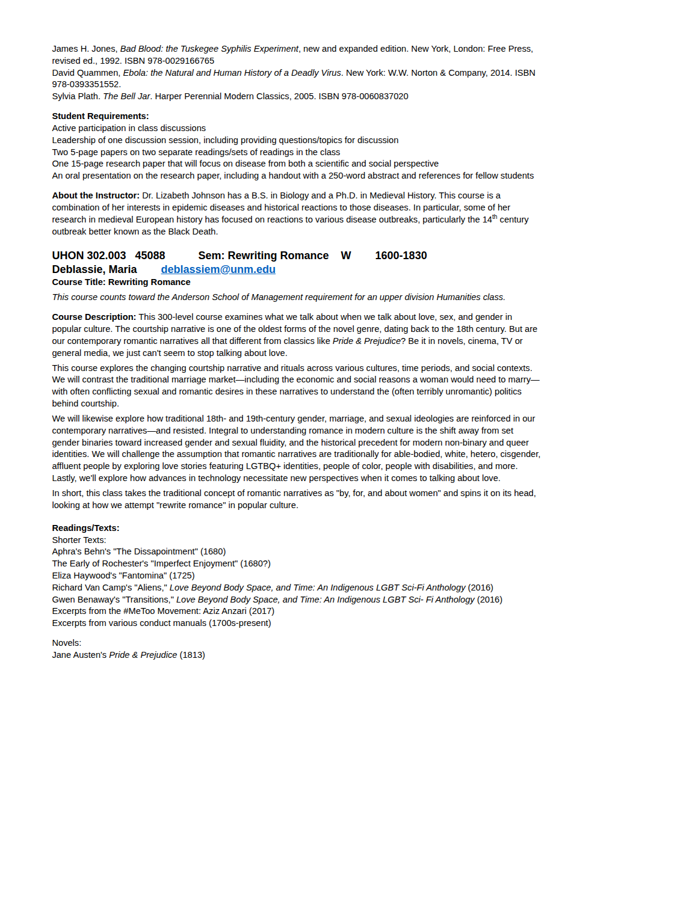James H. Jones, Bad Blood: the Tuskegee Syphilis Experiment, new and expanded edition. New York, London: Free Press, revised ed., 1992. ISBN 978-0029166765
David Quammen, Ebola: the Natural and Human History of a Deadly Virus. New York: W.W. Norton & Company, 2014. ISBN 978-0393351552.
Sylvia Plath. The Bell Jar. Harper Perennial Modern Classics, 2005. ISBN 978-0060837020
Student Requirements:
Active participation in class discussions
Leadership of one discussion session, including providing questions/topics for discussion
Two 5-page papers on two separate readings/sets of readings in the class
One 15-page research paper that will focus on disease from both a scientific and social perspective
An oral presentation on the research paper, including a handout with a 250-word abstract and references for fellow students
About the Instructor: Dr. Lizabeth Johnson has a B.S. in Biology and a Ph.D. in Medieval History. This course is a combination of her interests in epidemic diseases and historical reactions to those diseases. In particular, some of her research in medieval European history has focused on reactions to various disease outbreaks, particularly the 14th century outbreak better known as the Black Death.
UHON 302.003 45088 Sem: Rewriting Romance W 1600-1830
Deblassie, Maria deblassiem@unm.edu
Course Title: Rewriting Romance
This course counts toward the Anderson School of Management requirement for an upper division Humanities class.
Course Description: This 300-level course examines what we talk about when we talk about love, sex, and gender in popular culture. The courtship narrative is one of the oldest forms of the novel genre, dating back to the 18th century. But are our contemporary romantic narratives all that different from classics like Pride & Prejudice? Be it in novels, cinema, TV or general media, we just can't seem to stop talking about love.
This course explores the changing courtship narrative and rituals across various cultures, time periods, and social contexts. We will contrast the traditional marriage market—including the economic and social reasons a woman would need to marry—with often conflicting sexual and romantic desires in these narratives to understand the (often terribly unromantic) politics behind courtship.
We will likewise explore how traditional 18th- and 19th-century gender, marriage, and sexual ideologies are reinforced in our contemporary narratives—and resisted. Integral to understanding romance in modern culture is the shift away from set gender binaries toward increased gender and sexual fluidity, and the historical precedent for modern non-binary and queer identities. We will challenge the assumption that romantic narratives are traditionally for able-bodied, white, hetero, cisgender, affluent people by exploring love stories featuring LGTBQ+ identities, people of color, people with disabilities, and more. Lastly, we'll explore how advances in technology necessitate new perspectives when it comes to talking about love.
In short, this class takes the traditional concept of romantic narratives as "by, for, and about women" and spins it on its head, looking at how we attempt "rewrite romance" in popular culture.
Readings/Texts:
Shorter Texts:
Aphra's Behn's "The Dissapointment" (1680)
The Early of Rochester's "Imperfect Enjoyment" (1680?)
Eliza Haywood's "Fantomina" (1725)
Richard Van Camp's "Aliens," Love Beyond Body Space, and Time: An Indigenous LGBT Sci-Fi Anthology (2016)
Gwen Benaway's "Transitions," Love Beyond Body Space, and Time: An Indigenous LGBT Sci- Fi Anthology (2016)
Excerpts from the #MeToo Movement: Aziz Anzari (2017)
Excerpts from various conduct manuals (1700s-present)
Novels:
Jane Austen's Pride & Prejudice (1813)